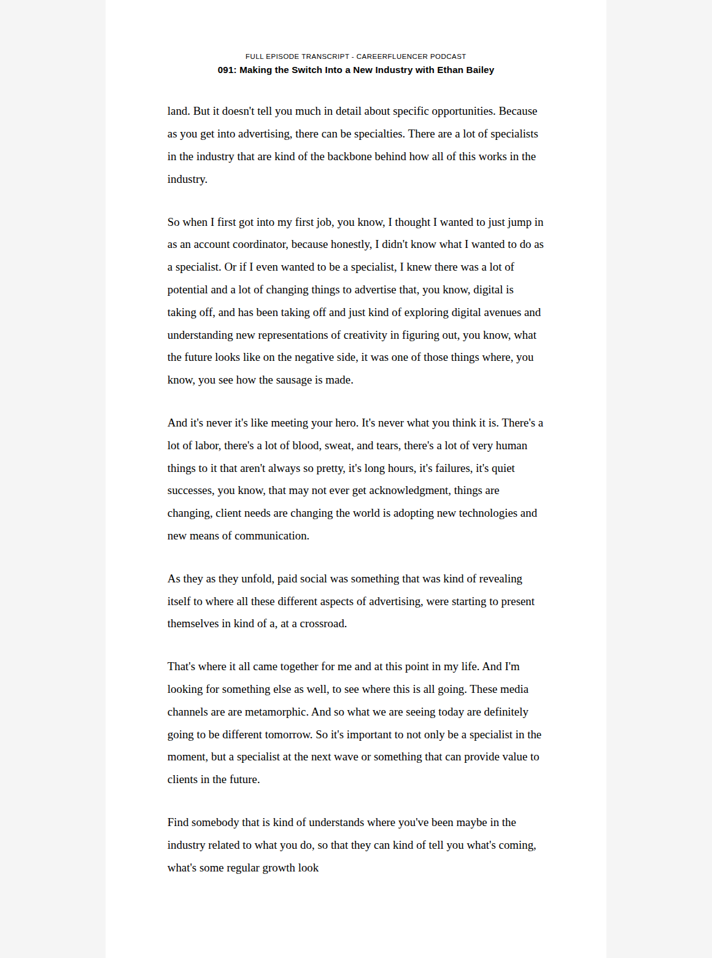FULL EPISODE TRANSCRIPT - CAREERFLUENCER PODCAST
091: Making the Switch Into a New Industry with Ethan Bailey
land. But it doesn't tell you much in detail about specific opportunities. Because as you get into advertising, there can be specialties. There are a lot of specialists in the industry that are kind of the backbone behind how all of this works in the industry.
So when I first got into my first job, you know, I thought I wanted to just jump in as an account coordinator, because honestly, I didn't know what I wanted to do as a specialist. Or if I even wanted to be a specialist, I knew there was a lot of potential and a lot of changing things to advertise that, you know, digital is taking off, and has been taking off and just kind of exploring digital avenues and understanding new representations of creativity in figuring out, you know, what the future looks like on the negative side, it was one of those things where, you know, you see how the sausage is made.
And it's never it's like meeting your hero. It's never what you think it is. There's a lot of labor, there's a lot of blood, sweat, and tears, there's a lot of very human things to it that aren't always so pretty, it's long hours, it's failures, it's quiet successes, you know, that may not ever get acknowledgment, things are changing, client needs are changing the world is adopting new technologies and new means of communication.
As they as they unfold, paid social was something that was kind of revealing itself to where all these different aspects of advertising, were starting to present themselves in kind of a, at a crossroad.
That's where it all came together for me and at this point in my life. And I'm looking for something else as well, to see where this is all going. These media channels are are metamorphic. And so what we are seeing today are definitely going to be different tomorrow. So it's important to not only be a specialist in the moment, but a specialist at the next wave or something that can provide value to clients in the future.
Find somebody that is kind of understands where you've been maybe in the industry related to what you do, so that they can kind of tell you what's coming, what's some regular growth look